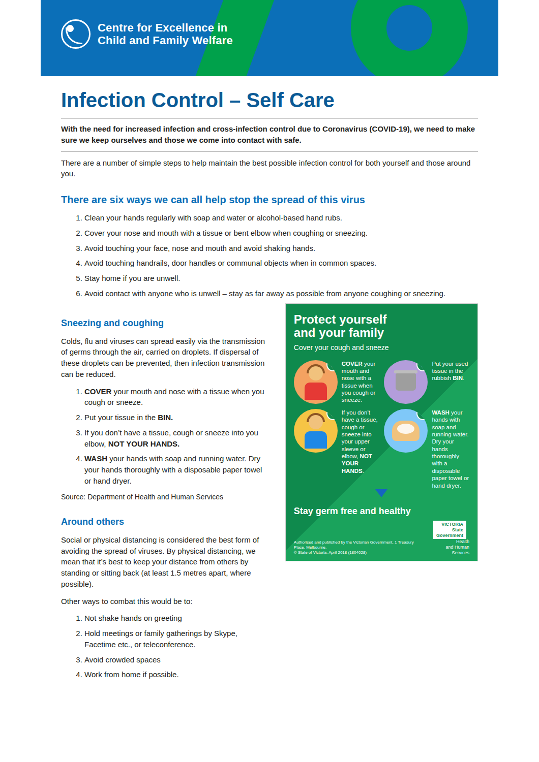Centre for Excellence in
Child and Family Welfare
Infection Control – Self Care
With the need for increased infection and cross-infection control due to Coronavirus (COVID-19), we need to make sure we keep ourselves and those we come into contact with safe.
There are a number of simple steps to help maintain the best possible infection control for both yourself and those around you.
There are six ways we can all help stop the spread of this virus
Clean your hands regularly with soap and water or alcohol-based hand rubs.
Cover your nose and mouth with a tissue or bent elbow when coughing or sneezing.
Avoid touching your face, nose and mouth and avoid shaking hands.
Avoid touching handrails, door handles or communal objects when in common spaces.
Stay home if you are unwell.
Avoid contact with anyone who is unwell – stay as far away as possible from anyone coughing or sneezing.
Sneezing and coughing
Colds, flu and viruses can spread easily via the transmission of germs through the air, carried on droplets. If dispersal of these droplets can be prevented, then infection transmission can be reduced.
COVER your mouth and nose with a tissue when you cough or sneeze.
Put your tissue in the BIN.
If you don’t have a tissue, cough or sneeze into you elbow, NOT YOUR HANDS.
WASH your hands with soap and running water. Dry your hands thoroughly with a disposable paper towel or hand dryer.
Source: Department of Health and Human Services
Around others
Social or physical distancing is considered the best form of avoiding the spread of viruses. By physical distancing, we mean that it’s best to keep your distance from others by standing or sitting back (at least 1.5 metres apart, where possible).
Other ways to combat this would be to:
Not shake hands on greeting
Hold meetings or family gatherings by Skype, Facetime etc., or teleconference.
Avoid crowded spaces
Work from home if possible.
Protect yourself
and your family
Cover your cough and sneeze
1
COVER your mouth and nose with a tissue when you cough or sneeze.
2
Put your used tissue in the rubbish BIN.
3
If you don’t have a tissue, cough or sneeze into your upper sleeve or elbow, NOT YOUR HANDS.
4
WASH your hands with soap and running water. Dry your hands thoroughly with a disposable paper towel or hand dryer.
Stay germ free and healthy
Authorised and published by the Victorian Government, 1 Treasury Place, Melbourne.
© State of Victoria, April 2018 (1804028)
VICTORIA
State
Government Health
and Human
Services